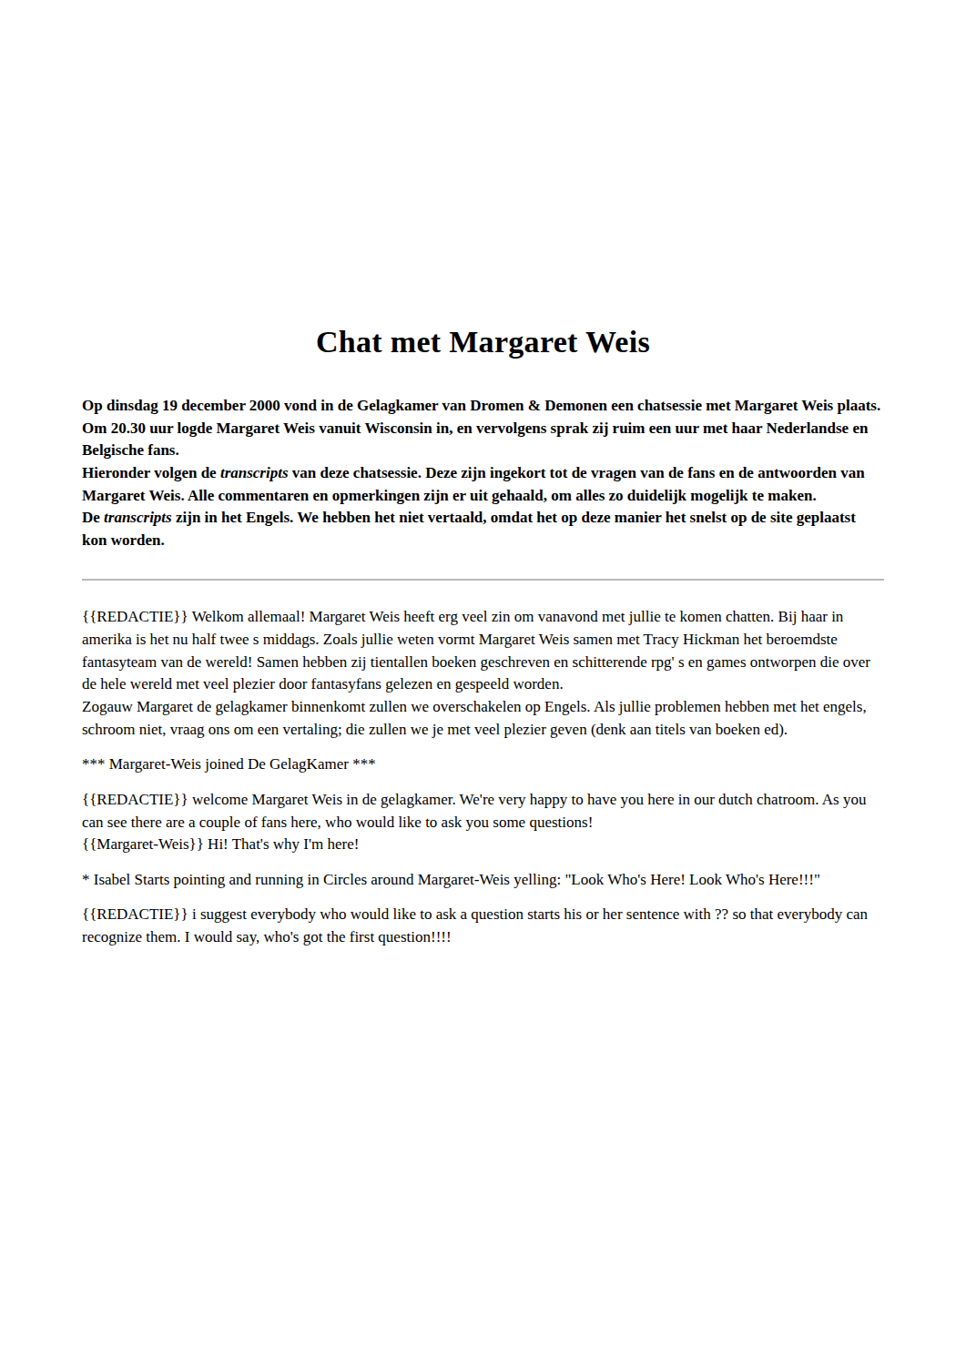Chat met Margaret Weis
Op dinsdag 19 december 2000 vond in de Gelagkamer van Dromen & Demonen een chatsessie met Margaret Weis plaats. Om 20.30 uur logde Margaret Weis vanuit Wisconsin in, en vervolgens sprak zij ruim een uur met haar Nederlandse en Belgische fans.
Hieronder volgen de transcripts van deze chatsessie. Deze zijn ingekort tot de vragen van de fans en de antwoorden van Margaret Weis. Alle commentaren en opmerkingen zijn er uit gehaald, om alles zo duidelijk mogelijk te maken.
De transcripts zijn in het Engels. We hebben het niet vertaald, omdat het op deze manier het snelst op de site geplaatst kon worden.
{{REDACTIE}} Welkom allemaal! Margaret Weis heeft erg veel zin om vanavond met jullie te komen chatten. Bij haar in amerika is het nu half twee s middags. Zoals jullie weten vormt Margaret Weis samen met Tracy Hickman het beroemdste fantasyteam van de wereld! Samen hebben zij tientallen boeken geschreven en schitterende rpg' s en games ontworpen die over de hele wereld met veel plezier door fantasyfans gelezen en gespeeld worden.
Zogauw Margaret de gelagkamer binnenkomt zullen we overschakelen op Engels. Als jullie problemen hebben met het engels, schroom niet, vraag ons om een vertaling; die zullen we je met veel plezier geven (denk aan titels van boeken ed).
*** Margaret-Weis joined De GelagKamer ***
{{REDACTIE}} welcome Margaret Weis in de gelagkamer. We're very happy to have you here in our dutch chatroom. As you can see there are a couple of fans here, who would like to ask you some questions!
{{Margaret-Weis}} Hi! That's why I'm here!
* Isabel Starts pointing and running in Circles around Margaret-Weis yelling: "Look Who's Here! Look Who's Here!!!"
{{REDACTIE}} i suggest everybody who would like to ask a question starts his or her sentence with ?? so that everybody can recognize them. I would say, who's got the first question!!!!